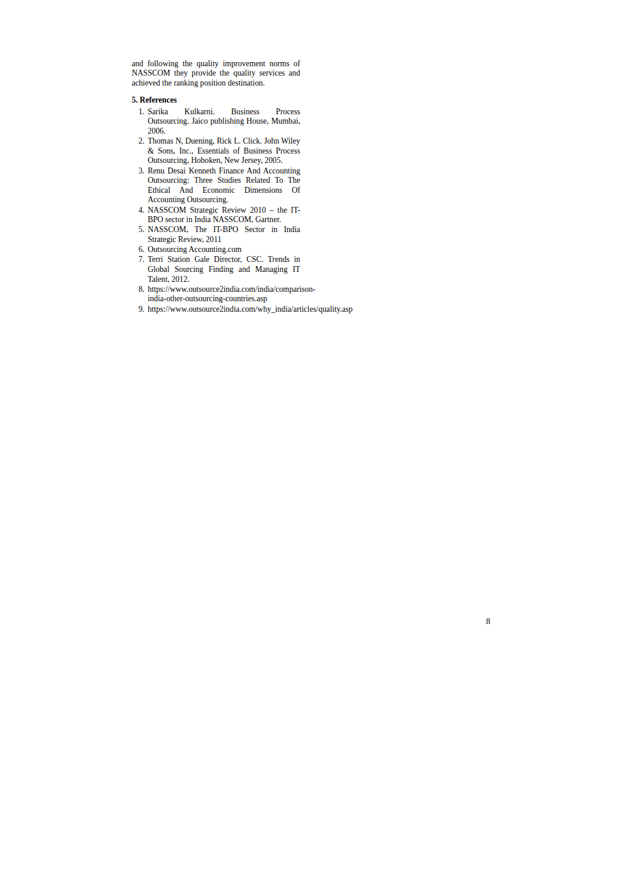and following the quality improvement norms of NASSCOM they provide the quality services and achieved the ranking position destination.
5. References
Sarika Kulkarni. Business Process Outsourcing. Jaico publishing House, Mumbai, 2006.
Thomas N, Duening, Rick L. Click. John Wiley & Sons, Inc., Essentials of Business Process Outsourcing, Hoboken, New Jersey, 2005.
Renu Desai Kenneth Finance And Accounting Outsourcing: Three Studies Related To The Ethical And Economic Dimensions Of Accounting Outsourcing.
NASSCOM Strategic Review 2010 – the IT-BPO sector in India NASSCOM, Gartner.
NASSCOM, The IT-BPO Sector in India Strategic Review, 2011
Outsourcing Accounting.com
Terri Station Gale Director, CSC. Trends in Global Sourcing Finding and Managing IT Talent, 2012.
https://www.outsource2india.com/india/comparison-india-other-outsourcing-countries.asp
https://www.outsource2india.com/why_india/articles/quality.asp
8